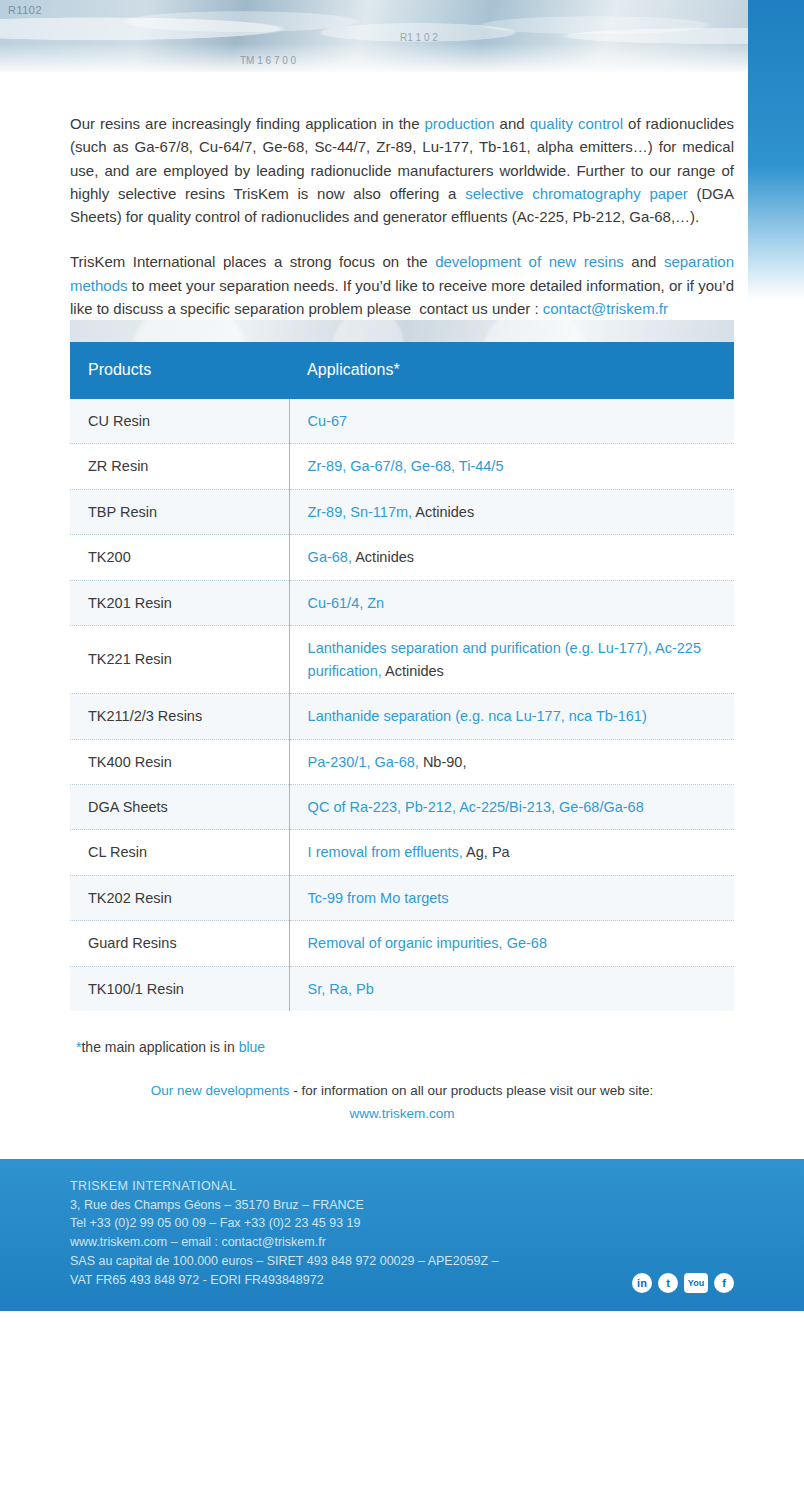R1102 TM 1 6 7 0 0 R1 1 0 2
Our resins are increasingly finding application in the production and quality control of radionuclides (such as Ga-67/8, Cu-64/7, Ge-68, Sc-44/7, Zr-89, Lu-177, Tb-161, alpha emitters…) for medical use, and are employed by leading radionuclide manufacturers worldwide. Further to our range of highly selective resins TrisKem is now also offering a selective chromatography paper (DGA Sheets) for quality control of radionuclides and generator effluents (Ac-225, Pb-212, Ga-68,…).
TrisKem International places a strong focus on the development of new resins and separation methods to meet your separation needs. If you’d like to receive more detailed information, or if you’d like to discuss a specific separation problem please contact us under : contact@triskem.fr
| Products | Applications* |
| --- | --- |
| CU Resin | Cu-67 |
| ZR Resin | Zr-89, Ga-67/8, Ge-68, Ti-44/5 |
| TBP Resin | Zr-89, Sn-117m, Actinides |
| TK200 | Ga-68, Actinides |
| TK201 Resin | Cu-61/4, Zn |
| TK221 Resin | Lanthanides separation and purification (e.g. Lu-177), Ac-225 purification, Actinides |
| TK211/2/3 Resins | Lanthanide separation (e.g. nca Lu-177, nca Tb-161) |
| TK400 Resin | Pa-230/1, Ga-68, Nb-90, |
| DGA Sheets | QC of Ra-223, Pb-212, Ac-225/Bi-213, Ge-68/Ga-68 |
| CL Resin | I removal from effluents, Ag, Pa |
| TK202 Resin | Tc-99 from Mo targets |
| Guard Resins | Removal of organic impurities, Ge-68 |
| TK100/1 Resin | Sr, Ra, Pb |
*the main application is in blue
Our new developments - for information on all our products please visit our web site: www.triskem.com
TRISKEM INTERNATIONAL
3, Rue des Champs Géons – 35170 Bruz – FRANCE
Tel +33 (0)2 99 05 00 09 – Fax +33 (0)2 23 45 93 19
www.triskem.com – email : contact@triskem.fr
SAS au capital de 100.000 euros – SIRET 493 848 972 00029 – APE2059Z –
VAT FR65 493 848 972 - EORI FR493848972
in t You f